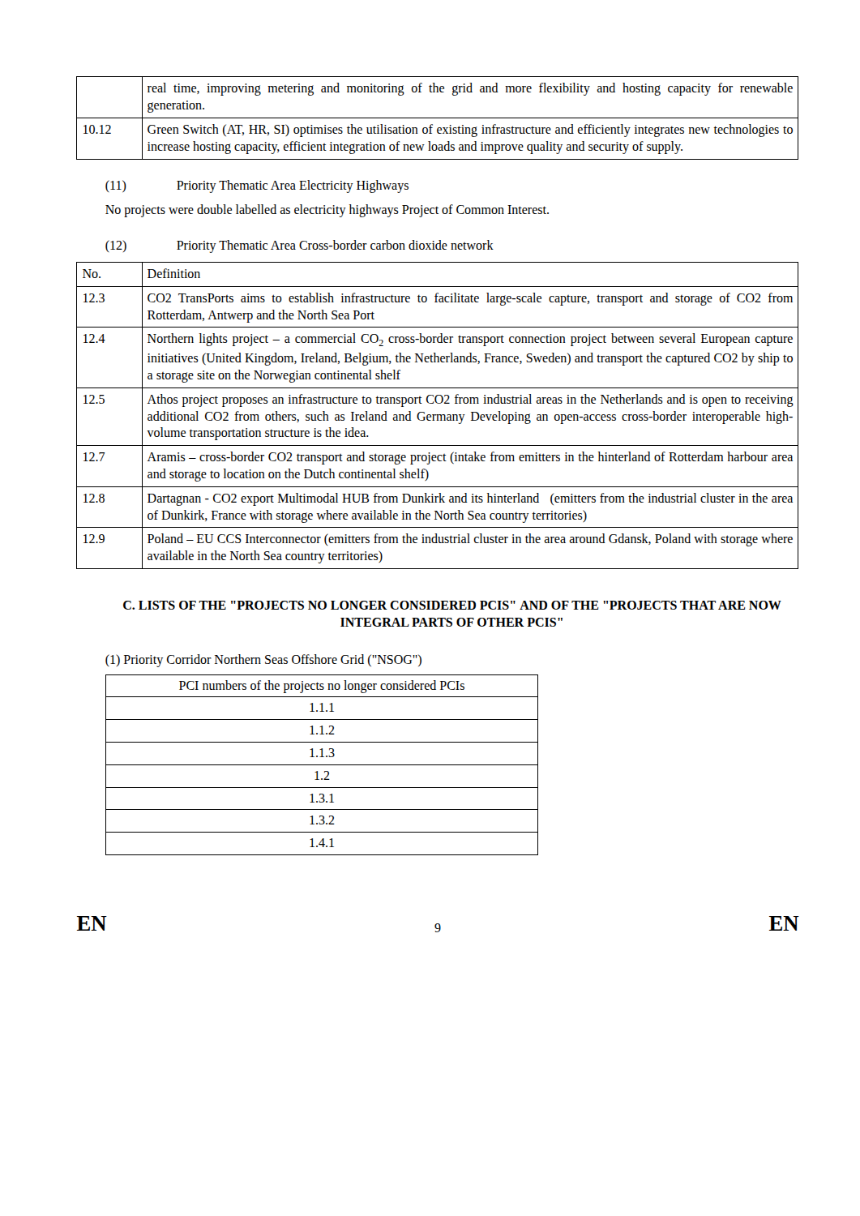| | real time, improving metering and monitoring of the grid and more flexibility and hosting capacity for renewable generation. |
| 10.12 | Green Switch (AT, HR, SI) optimises the utilisation of existing infrastructure and efficiently integrates new technologies to increase hosting capacity, efficient integration of new loads and improve quality and security of supply. |
(11) Priority Thematic Area Electricity Highways
No projects were double labelled as electricity highways Project of Common Interest.
(12) Priority Thematic Area Cross-border carbon dioxide network
| No. | Definition |
| 12.3 | CO2 TransPorts aims to establish infrastructure to facilitate large-scale capture, transport and storage of CO2 from Rotterdam, Antwerp and the North Sea Port |
| 12.4 | Northern lights project – a commercial CO 2 cross-border transport connection project between several European capture initiatives (United Kingdom, Ireland, Belgium, the Netherlands, France, Sweden) and transport the captured CO2 by ship to a storage site on the Norwegian continental shelf |
| 12.5 | Athos project proposes an infrastructure to transport CO2 from industrial areas in the Netherlands and is open to receiving additional CO2 from others, such as Ireland and Germany Developing an open-access cross-border interoperable high-volume transportation structure is the idea. |
| 12.7 | Aramis – cross-border CO2 transport and storage project (intake from emitters in the hinterland of Rotterdam harbour area and storage to location on the Dutch continental shelf) |
| 12.8 | Dartagnan - CO2 export Multimodal HUB from Dunkirk and its hinterland (emitters from the industrial cluster in the area of Dunkirk, France with storage where available in the North Sea country territories) |
| 12.9 | Poland – EU CCS Interconnector (emitters from the industrial cluster in the area around Gdansk, Poland with storage where available in the North Sea country territories) |
C. LISTS OF THE "PROJECTS NO LONGER CONSIDERED PCIS" AND OF THE "PROJECTS THAT ARE NOW INTEGRAL PARTS OF OTHER PCIS"
(1) Priority Corridor Northern Seas Offshore Grid ("NSOG")
| PCI numbers of the projects no longer considered PCIs |
| 1.1.1 |
| 1.1.2 |
| 1.1.3 |
| 1.2 |
| 1.3.1 |
| 1.3.2 |
| 1.4.1 |
EN 9 EN